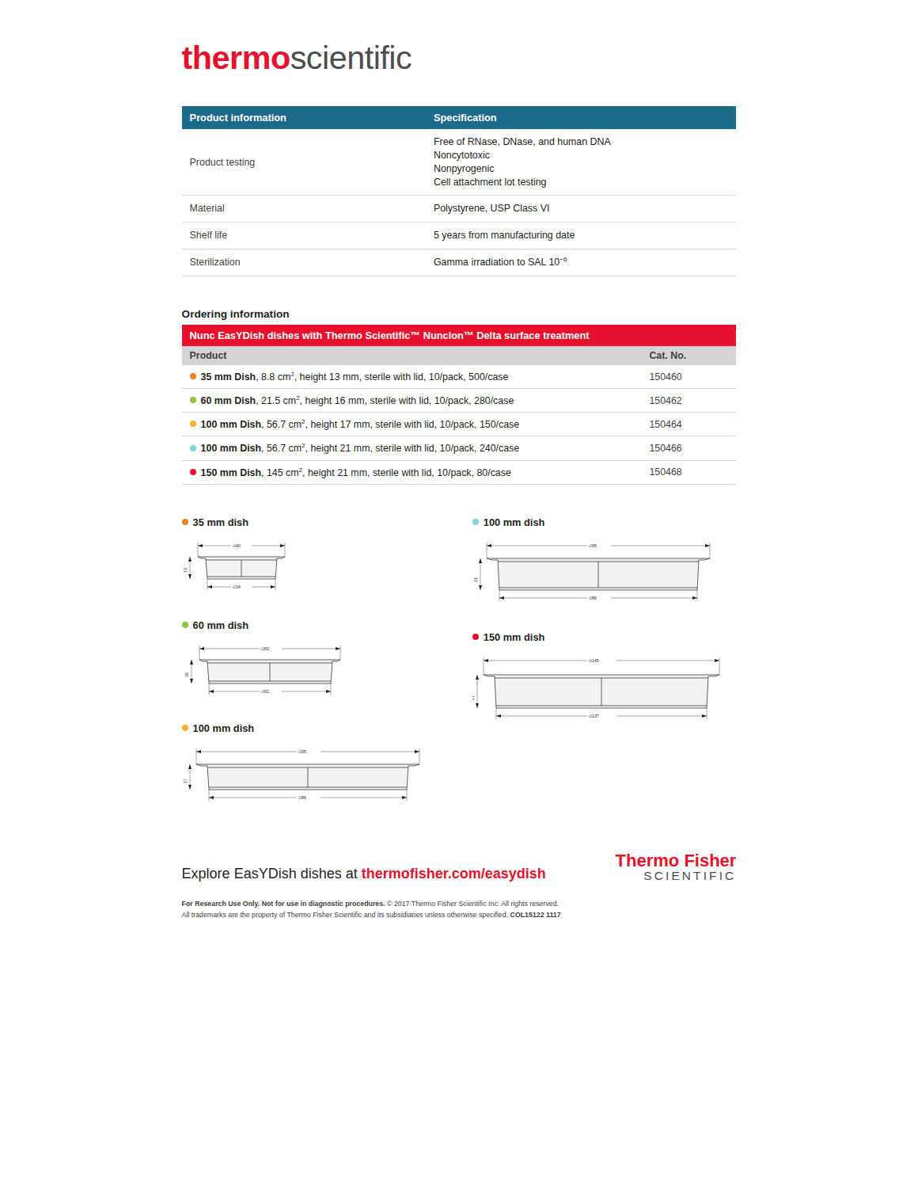thermo scientific
| Product information | Specification |
| --- | --- |
| Product testing | Free of RNase, DNase, and human DNA Noncytotoxic Nonpyrogenic Cell attachment lot testing |
| Material | Polystyrene, USP Class VI |
| Shelf life | 5 years from manufacturing date |
| Sterilization | Gamma irradiation to SAL 10 −6 |
Ordering information
| Nunc EasYDish dishes with Thermo Scientific™ Nunclon™ Delta surface treatment |
| --- |
| Product | Cat. No. |
| 35 mm Dish , 8.8 cm 2 , height 13 mm, sterile with lid, 10/pack, 500/case | 150460 |
| 60 mm Dish , 21.5 cm 2 , height 16 mm, sterile with lid, 10/pack, 280/case | 150462 |
| 100 mm Dish , 56.7 cm 2 , height 17 mm, sterile with lid, 10/pack, 150/case | 150464 |
| 100 mm Dish , 56.7 cm 2 , height 21 mm, sterile with lid, 10/pack, 240/case | 150466 |
| 150 mm Dish , 145 cm 2 , height 21 mm, sterile with lid, 10/pack, 80/case | 150468 |
35 mm dish
∅40 13 ∅34
60 mm dish
∅60 16 ∅52
100 mm dish
∅95 17 ∅86
100 mm dish
∅95 21 ∅86
150 mm dish
∅145 21 ∅137
Explore EasYDish dishes at thermofisher.com/easydish
Thermo Fisher
SCIENTIFIC
For Research Use Only. Not for use in diagnostic procedures. © 2017 Thermo Fisher Scientific Inc. All rights reserved.
All trademarks are the property of Thermo Fisher Scientific and its subsidiaries unless otherwise specified. COL15122 1117